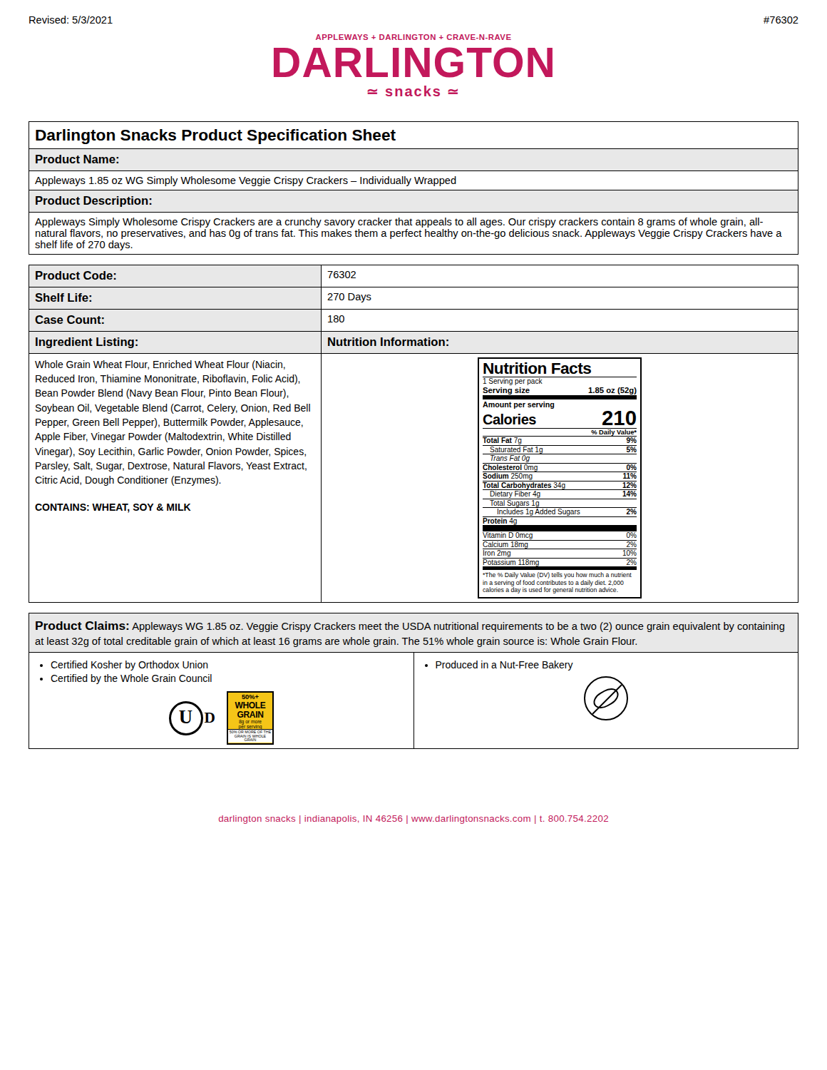Revised: 5/3/2021
#76302
APPLEWAYS + DARLINGTON + CRAVE-N-RAVE
DARLINGTON
≃ snacks ≃
| Darlington Snacks Product Specification Sheet |
| Product Name: |
| Appleways 1.85 oz WG Simply Wholesome Veggie Crispy Crackers – Individually Wrapped |
| Product Description: |
| Appleways Simply Wholesome Crispy Crackers are a crunchy savory cracker that appeals to all ages. Our crispy crackers contain 8 grams of whole grain, all-natural flavors, no preservatives, and has 0g of trans fat. This makes them a perfect healthy on-the-go delicious snack. Appleways Veggie Crispy Crackers have a shelf life of 270 days. |
| Product Code: | 76302 |
| Shelf Life: | 270 Days |
| Case Count: | 180 |
| Ingredient Listing: | Nutrition Information: |
| Whole Grain Wheat Flour, Enriched Wheat Flour (Niacin, Reduced Iron, Thiamine Mononitrate, Riboflavin, Folic Acid), Bean Powder Blend (Navy Bean Flour, Pinto Bean Flour), Soybean Oil, Vegetable Blend (Carrot, Celery, Onion, Red Bell Pepper, Green Bell Pepper), Buttermilk Powder, Applesauce, Apple Fiber, Vinegar Powder (Maltodextrin, White Distilled Vinegar), Soy Lecithin, Garlic Powder, Onion Powder, Spices, Parsley, Salt, Sugar, Dextrose, Natural Flavors, Yeast Extract, Citric Acid, Dough Conditioner (Enzymes). CONTAINS: WHEAT, SOY & MILK | Nutrition Facts 1 Serving per pack Serving size 1.85 oz (52g) Amount per serving Calories 210 % Daily Value* Total Fat 7g 9% Saturated Fat 1g 5% Trans Fat 0g Cholesterol 0mg 0% Sodium 250mg 11% Total Carbohydrates 34g 12% Dietary Fiber 4g 14% Total Sugars 1g Includes 1g Added Sugars 2% Protein 4g Vitamin D 0mcg 0% Calcium 18mg 2% Iron 2mg 10% Potassium 118mg 2% *The % Daily Value (DV) tells you how much a nutrient in a serving of food contributes to a daily diet. 2,000 calories a day is used for general nutrition advice. |
| Product Claims: Appleways WG 1.85 oz. Veggie Crispy Crackers meet the USDA nutritional requirements to be a two (2) ounce grain equivalent by containing at least 32g of total creditable grain of which at least 16 grams are whole grain. The 51% whole grain source is: Whole Grain Flour. |
| Certified Kosher by Orthodox Union Certified by the Whole Grain Council U D 50%+ WHOLE GRAIN 8g or more per serving 50% OR MORE OF THE GRAIN IS WHOLE GRAIN | Produced in a Nut-Free Bakery |
darlington snacks | indianapolis, IN 46256 | www.darlingtonsnacks.com | t. 800.754.2202